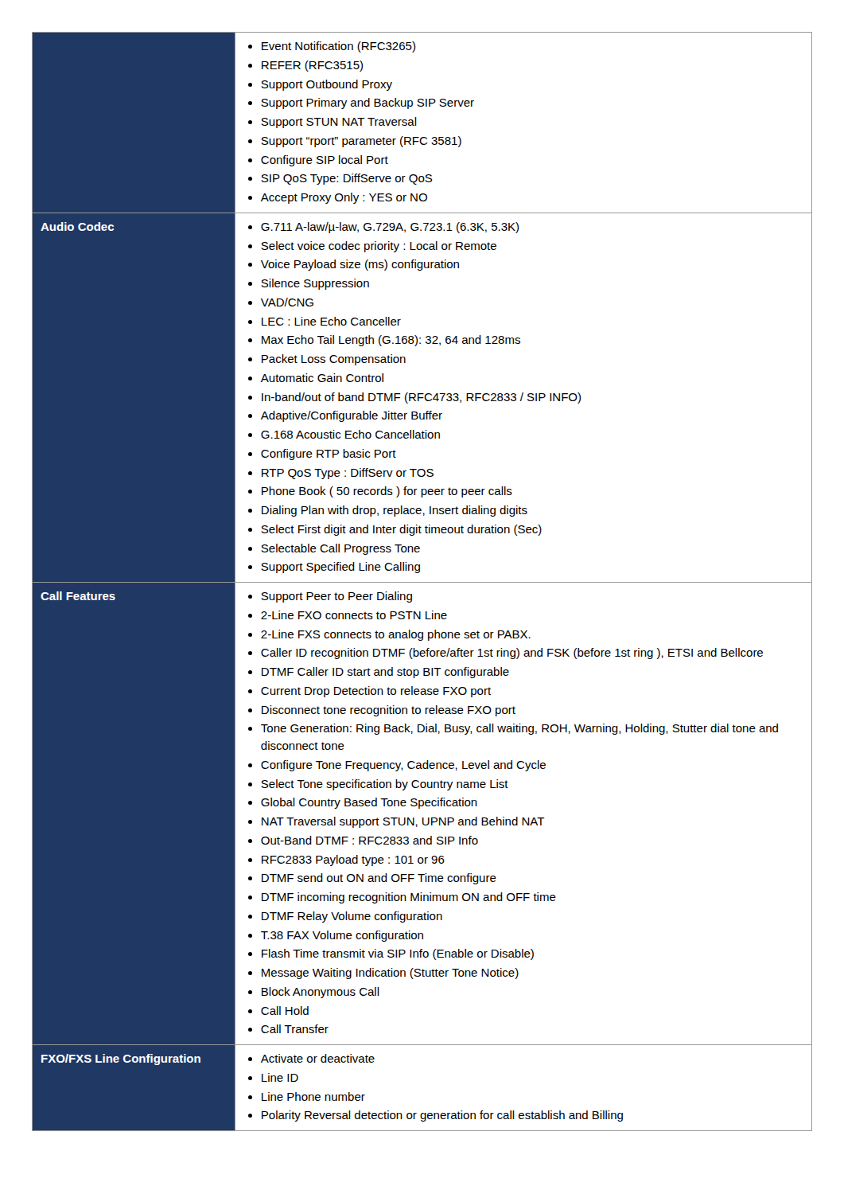| | Event Notification (RFC3265) REFER (RFC3515) Support Outbound Proxy Support Primary and Backup SIP Server Support STUN NAT Traversal Support “rport” parameter (RFC 3581) Configure SIP local Port SIP QoS Type: DiffServe or QoS Accept Proxy Only : YES or NO |
| Audio Codec | G.711 A-law/µ-law, G.729A, G.723.1 (6.3K, 5.3K) Select voice codec priority : Local or Remote Voice Payload size (ms) configuration Silence Suppression VAD/CNG LEC : Line Echo Canceller Max Echo Tail Length (G.168): 32, 64 and 128ms Packet Loss Compensation Automatic Gain Control In-band/out of band DTMF (RFC4733, RFC2833 / SIP INFO) Adaptive/Configurable Jitter Buffer G.168 Acoustic Echo Cancellation Configure RTP basic Port RTP QoS Type : DiffServ or TOS Phone Book ( 50 records ) for peer to peer calls Dialing Plan with drop, replace, Insert dialing digits Select First digit and Inter digit timeout duration (Sec) Selectable Call Progress Tone Support Specified Line Calling |
| Call Features | Support Peer to Peer Dialing 2-Line FXO connects to PSTN Line 2-Line FXS connects to analog phone set or PABX. Caller ID recognition DTMF (before/after 1st ring) and FSK (before 1st ring ), ETSI and Bellcore DTMF Caller ID start and stop BIT configurable Current Drop Detection to release FXO port Disconnect tone recognition to release FXO port Tone Generation: Ring Back, Dial, Busy, call waiting, ROH, Warning, Holding, Stutter dial tone and disconnect tone Configure Tone Frequency, Cadence, Level and Cycle Select Tone specification by Country name List Global Country Based Tone Specification NAT Traversal support STUN, UPNP and Behind NAT Out-Band DTMF : RFC2833 and SIP Info RFC2833 Payload type : 101 or 96 DTMF send out ON and OFF Time configure DTMF incoming recognition Minimum ON and OFF time DTMF Relay Volume configuration T.38 FAX Volume configuration Flash Time transmit via SIP Info (Enable or Disable) Message Waiting Indication (Stutter Tone Notice) Block Anonymous Call Call Hold Call Transfer |
| FXO/FXS Line Configuration | Activate or deactivate Line ID Line Phone number Polarity Reversal detection or generation for call establish and Billing |